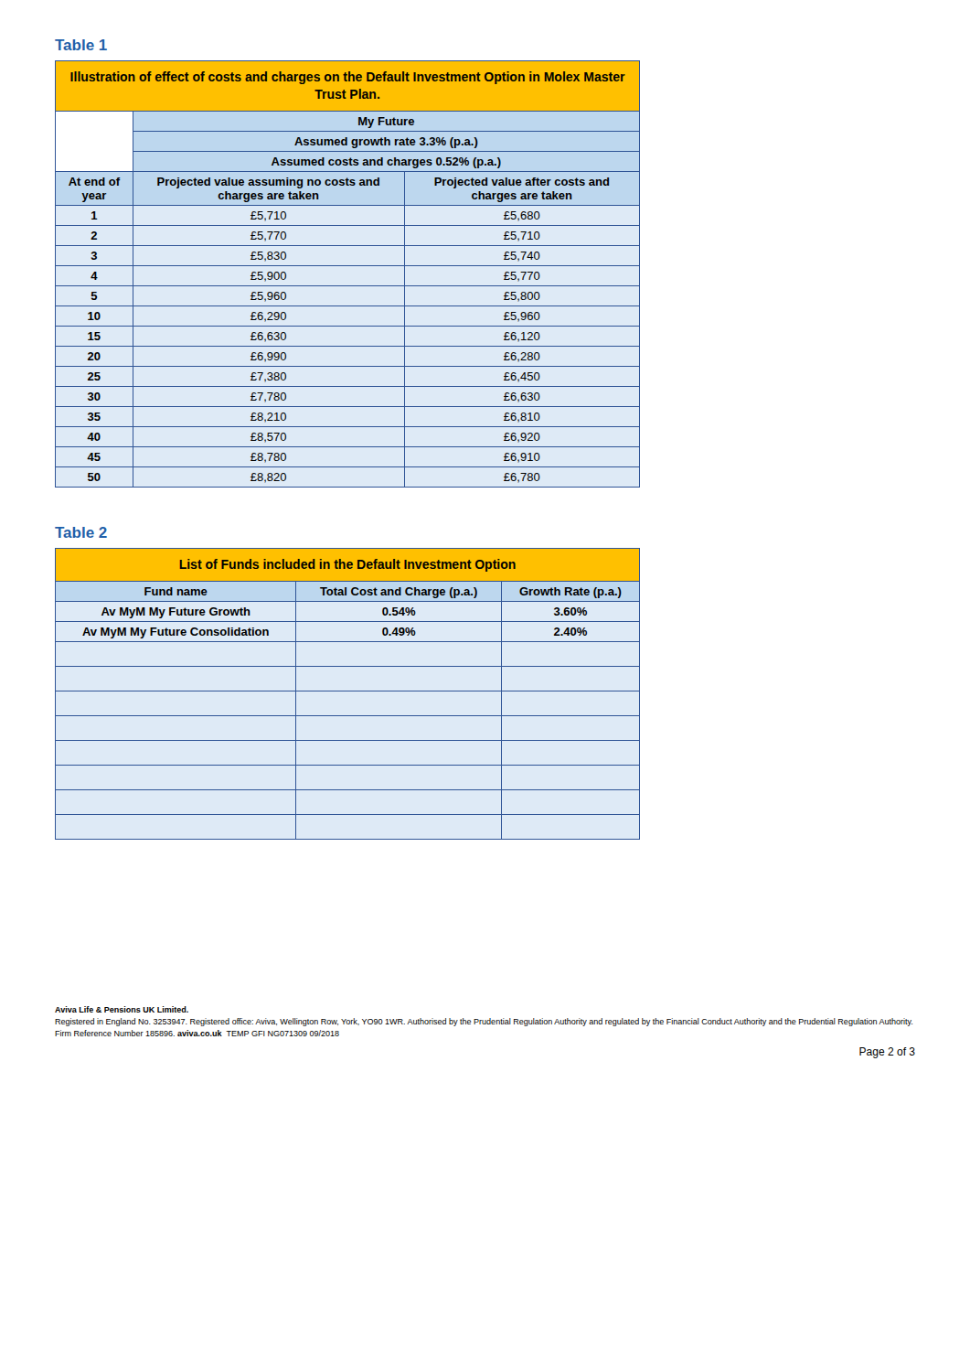Table 1
| Illustration of effect of costs and charges on the Default Investment Option in Molex Master Trust Plan. |
| | My Future |
| Assumed growth rate 3.3% (p.a.) |
| Assumed costs and charges 0.52% (p.a.) |
| At end of year | Projected value assuming no costs and charges are taken | Projected value after costs and charges are taken |
| 1 | £5,710 | £5,680 |
| 2 | £5,770 | £5,710 |
| 3 | £5,830 | £5,740 |
| 4 | £5,900 | £5,770 |
| 5 | £5,960 | £5,800 |
| 10 | £6,290 | £5,960 |
| 15 | £6,630 | £6,120 |
| 20 | £6,990 | £6,280 |
| 25 | £7,380 | £6,450 |
| 30 | £7,780 | £6,630 |
| 35 | £8,210 | £6,810 |
| 40 | £8,570 | £6,920 |
| 45 | £8,780 | £6,910 |
| 50 | £8,820 | £6,780 |
Table 2
| List of Funds included in the Default Investment Option |
| Fund name | Total Cost and Charge (p.a.) | Growth Rate (p.a.) |
| Av MyM My Future Growth | 0.54% | 3.60% |
| Av MyM My Future Consolidation | 0.49% | 2.40% |
Aviva Life & Pensions UK Limited.
Registered in England No. 3253947. Registered office: Aviva, Wellington Row, York, YO90 1WR. Authorised by the Prudential Regulation Authority and regulated by the Financial Conduct Authority and the Prudential Regulation Authority. Firm Reference Number 185896. aviva.co.uk TEMP GFI NG071309 09/2018
Page 2 of 3